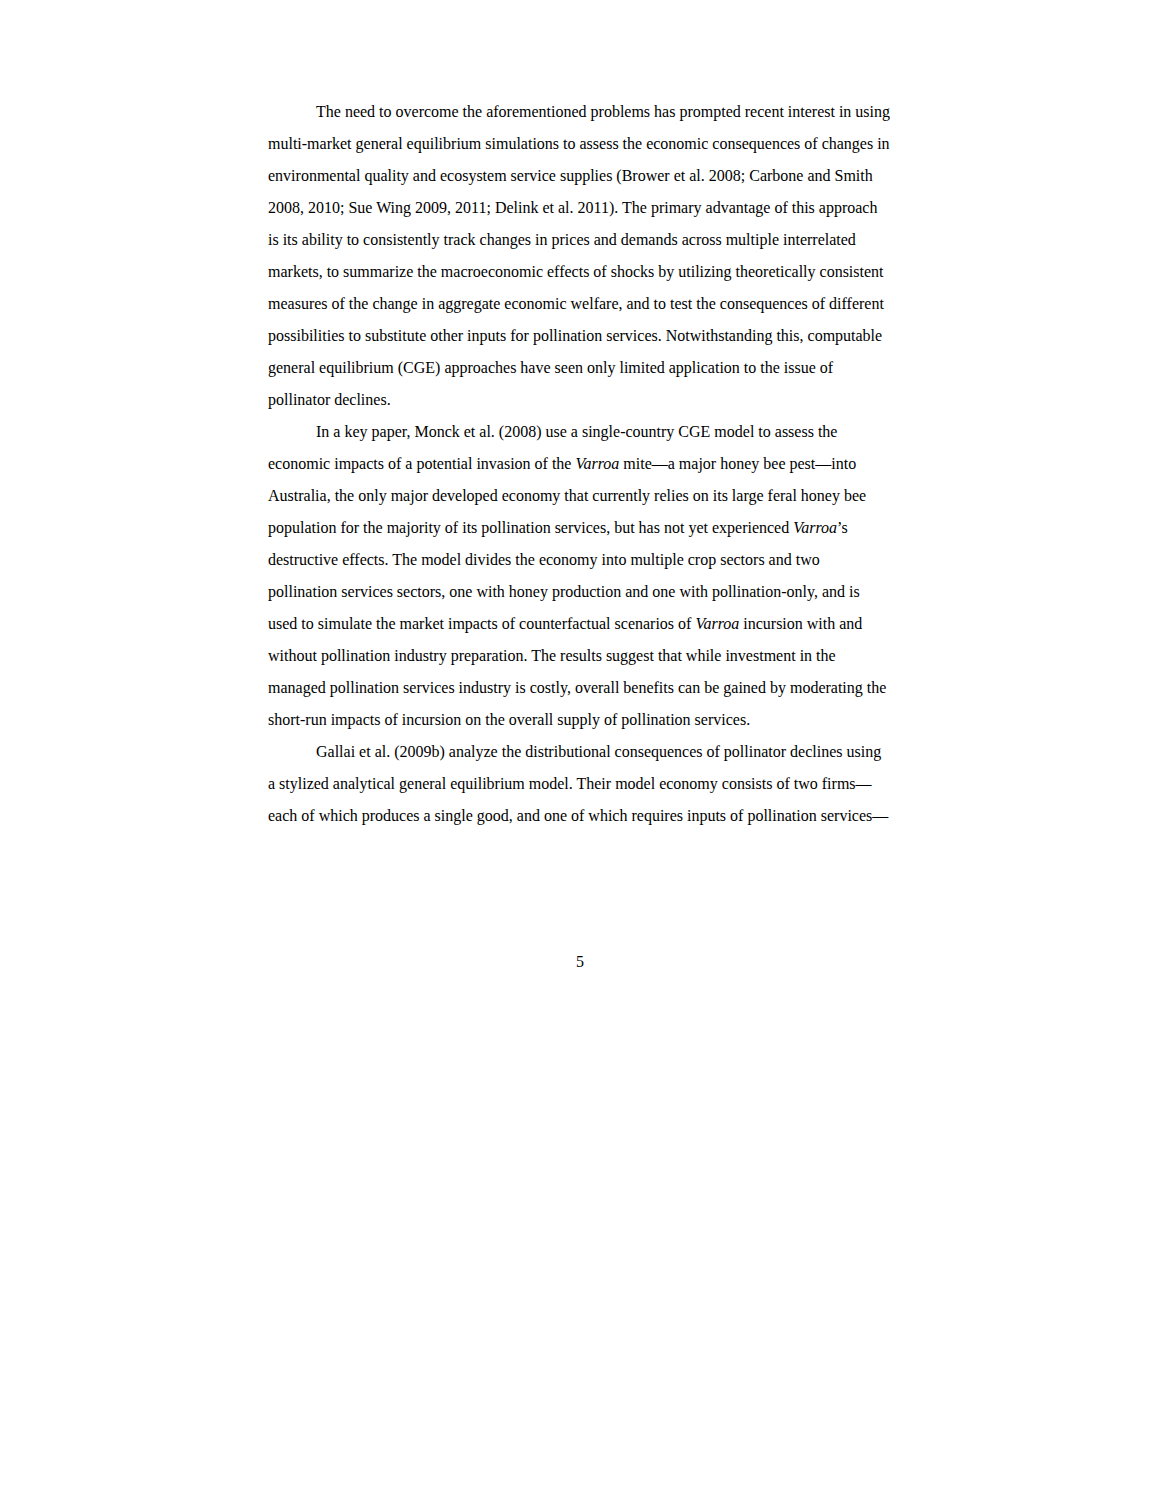The need to overcome the aforementioned problems has prompted recent interest in using multi-market general equilibrium simulations to assess the economic consequences of changes in environmental quality and ecosystem service supplies (Brower et al. 2008; Carbone and Smith 2008, 2010; Sue Wing 2009, 2011; Delink et al. 2011). The primary advantage of this approach is its ability to consistently track changes in prices and demands across multiple interrelated markets, to summarize the macroeconomic effects of shocks by utilizing theoretically consistent measures of the change in aggregate economic welfare, and to test the consequences of different possibilities to substitute other inputs for pollination services. Notwithstanding this, computable general equilibrium (CGE) approaches have seen only limited application to the issue of pollinator declines.
In a key paper, Monck et al. (2008) use a single-country CGE model to assess the economic impacts of a potential invasion of the Varroa mite—a major honey bee pest—into Australia, the only major developed economy that currently relies on its large feral honey bee population for the majority of its pollination services, but has not yet experienced Varroa’s destructive effects. The model divides the economy into multiple crop sectors and two pollination services sectors, one with honey production and one with pollination-only, and is used to simulate the market impacts of counterfactual scenarios of Varroa incursion with and without pollination industry preparation. The results suggest that while investment in the managed pollination services industry is costly, overall benefits can be gained by moderating the short-run impacts of incursion on the overall supply of pollination services.
Gallai et al. (2009b) analyze the distributional consequences of pollinator declines using a stylized analytical general equilibrium model. Their model economy consists of two firms—each of which produces a single good, and one of which requires inputs of pollination services—
5